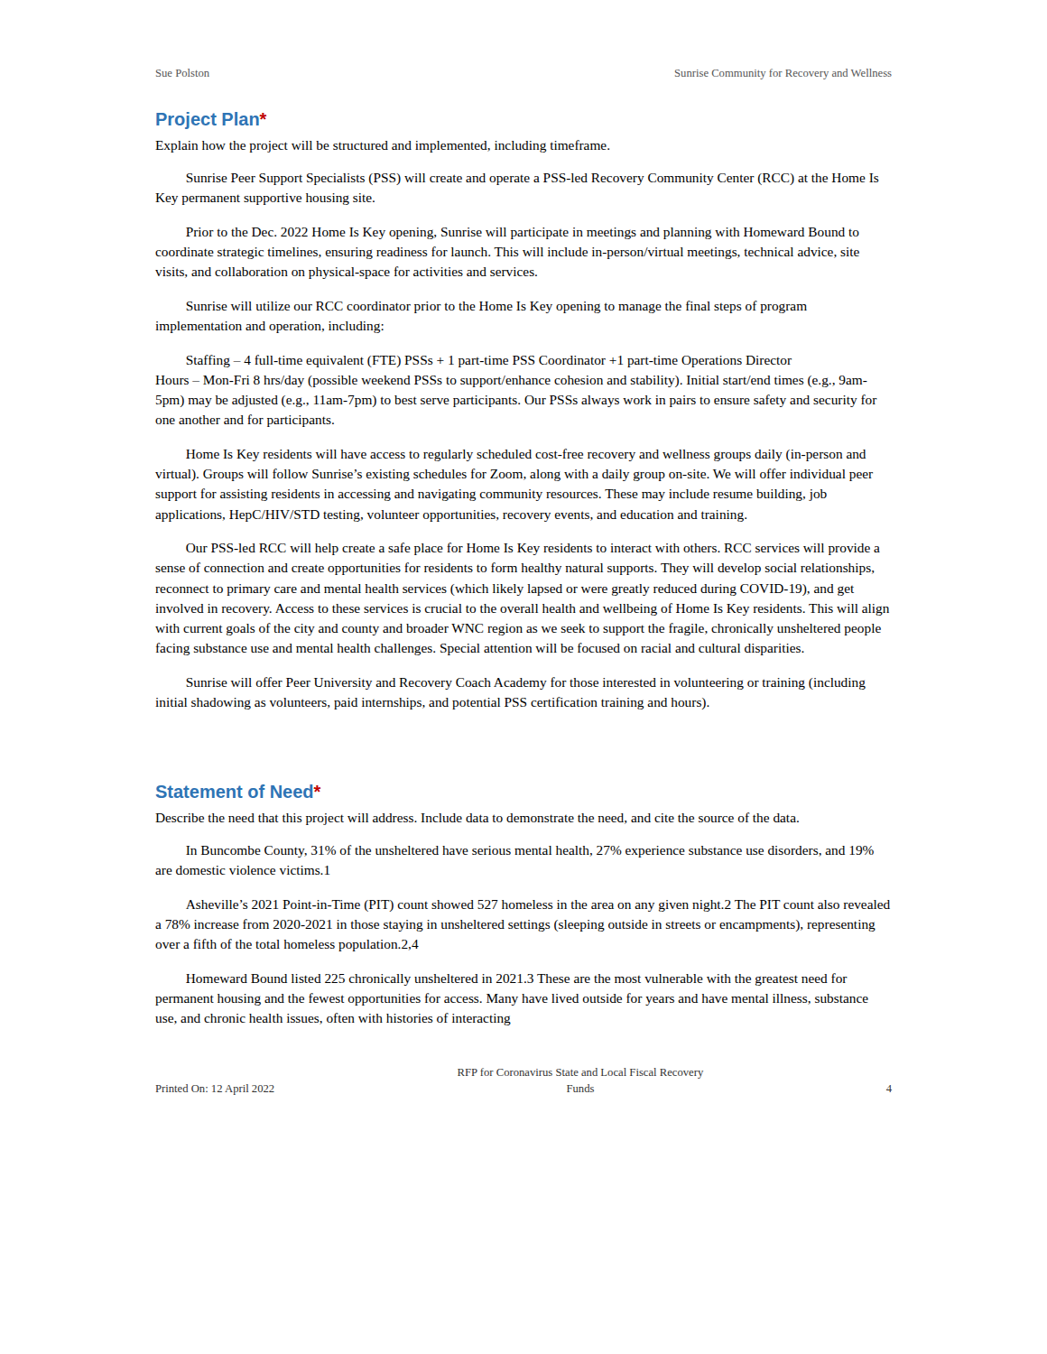Sue Polston Sunrise Community for Recovery and Wellness
Project Plan*
Explain how the project will be structured and implemented, including timeframe.
Sunrise Peer Support Specialists (PSS) will create and operate a PSS-led Recovery Community Center (RCC) at the Home Is Key permanent supportive housing site.
Prior to the Dec. 2022 Home Is Key opening, Sunrise will participate in meetings and planning with Homeward Bound to coordinate strategic timelines, ensuring readiness for launch. This will include in-person/virtual meetings, technical advice, site visits, and collaboration on physical-space for activities and services.
Sunrise will utilize our RCC coordinator prior to the Home Is Key opening to manage the final steps of program implementation and operation, including:
Staffing – 4 full-time equivalent (FTE) PSSs + 1 part-time PSS Coordinator +1 part-time Operations Director
Hours – Mon-Fri 8 hrs/day (possible weekend PSSs to support/enhance cohesion and stability). Initial start/end times (e.g., 9am-5pm) may be adjusted (e.g., 11am-7pm) to best serve participants. Our PSSs always work in pairs to ensure safety and security for one another and for participants.
Home Is Key residents will have access to regularly scheduled cost-free recovery and wellness groups daily (in-person and virtual). Groups will follow Sunrise’s existing schedules for Zoom, along with a daily group on-site. We will offer individual peer support for assisting residents in accessing and navigating community resources. These may include resume building, job applications, HepC/HIV/STD testing, volunteer opportunities, recovery events, and education and training.
Our PSS-led RCC will help create a safe place for Home Is Key residents to interact with others. RCC services will provide a sense of connection and create opportunities for residents to form healthy natural supports. They will develop social relationships, reconnect to primary care and mental health services (which likely lapsed or were greatly reduced during COVID-19), and get involved in recovery. Access to these services is crucial to the overall health and wellbeing of Home Is Key residents. This will align with current goals of the city and county and broader WNC region as we seek to support the fragile, chronically unsheltered people facing substance use and mental health challenges. Special attention will be focused on racial and cultural disparities.
Sunrise will offer Peer University and Recovery Coach Academy for those interested in volunteering or training (including initial shadowing as volunteers, paid internships, and potential PSS certification training and hours).
Statement of Need*
Describe the need that this project will address. Include data to demonstrate the need, and cite the source of the data.
In Buncombe County, 31% of the unsheltered have serious mental health, 27% experience substance use disorders, and 19% are domestic violence victims.1
Asheville’s 2021 Point-in-Time (PIT) count showed 527 homeless in the area on any given night.2 The PIT count also revealed a 78% increase from 2020-2021 in those staying in unsheltered settings (sleeping outside in streets or encampments), representing over a fifth of the total homeless population.2,4
Homeward Bound listed 225 chronically unsheltered in 2021.3 These are the most vulnerable with the greatest need for permanent housing and the fewest opportunities for access. Many have lived outside for years and have mental illness, substance use, and chronic health issues, often with histories of interacting
Printed On: 12 April 2022 RFP for Coronavirus State and Local Fiscal Recovery
Funds 4